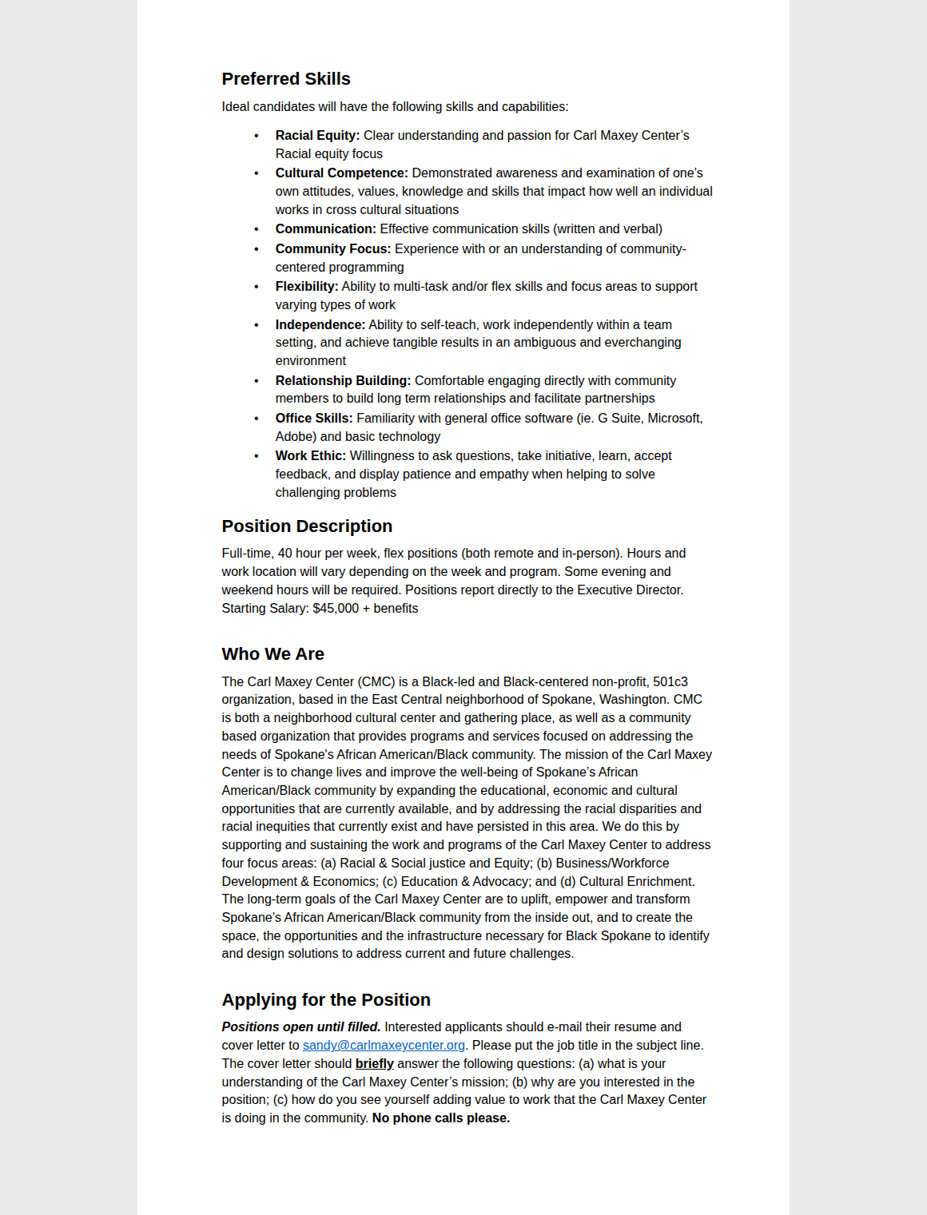Preferred Skills
Ideal candidates will have the following skills and capabilities:
Racial Equity: Clear understanding and passion for Carl Maxey Center’s Racial equity focus
Cultural Competence: Demonstrated awareness and examination of one’s own attitudes, values, knowledge and skills that impact how well an individual works in cross cultural situations
Communication: Effective communication skills (written and verbal)
Community Focus: Experience with or an understanding of community-centered programming
Flexibility: Ability to multi-task and/or flex skills and focus areas to support varying types of work
Independence: Ability to self-teach, work independently within a team setting, and achieve tangible results in an ambiguous and everchanging environment
Relationship Building: Comfortable engaging directly with community members to build long term relationships and facilitate partnerships
Office Skills: Familiarity with general office software (ie. G Suite, Microsoft, Adobe) and basic technology
Work Ethic: Willingness to ask questions, take initiative, learn, accept feedback, and display patience and empathy when helping to solve challenging problems
Position Description
Full-time, 40 hour per week, flex positions (both remote and in-person). Hours and work location will vary depending on the week and program. Some evening and weekend hours will be required. Positions report directly to the Executive Director. Starting Salary: $45,000 + benefits
Who We Are
The Carl Maxey Center (CMC) is a Black-led and Black-centered non-profit, 501c3 organization, based in the East Central neighborhood of Spokane, Washington. CMC is both a neighborhood cultural center and gathering place, as well as a community based organization that provides programs and services focused on addressing the needs of Spokane's African American/Black community. The mission of the Carl Maxey Center is to change lives and improve the well-being of Spokane’s African American/Black community by expanding the educational, economic and cultural opportunities that are currently available, and by addressing the racial disparities and racial inequities that currently exist and have persisted in this area. We do this by supporting and sustaining the work and programs of the Carl Maxey Center to address four focus areas: (a) Racial & Social justice and Equity; (b) Business/Workforce Development & Economics; (c) Education & Advocacy; and (d) Cultural Enrichment. The long-term goals of the Carl Maxey Center are to uplift, empower and transform Spokane’s African American/Black community from the inside out, and to create the space, the opportunities and the infrastructure necessary for Black Spokane to identify and design solutions to address current and future challenges.
Applying for the Position
Positions open until filled. Interested applicants should e-mail their resume and cover letter to sandy@carlmaxeycenter.org. Please put the job title in the subject line. The cover letter should briefly answer the following questions: (a) what is your understanding of the Carl Maxey Center’s mission; (b) why are you interested in the position; (c) how do you see yourself adding value to work that the Carl Maxey Center is doing in the community. No phone calls please.